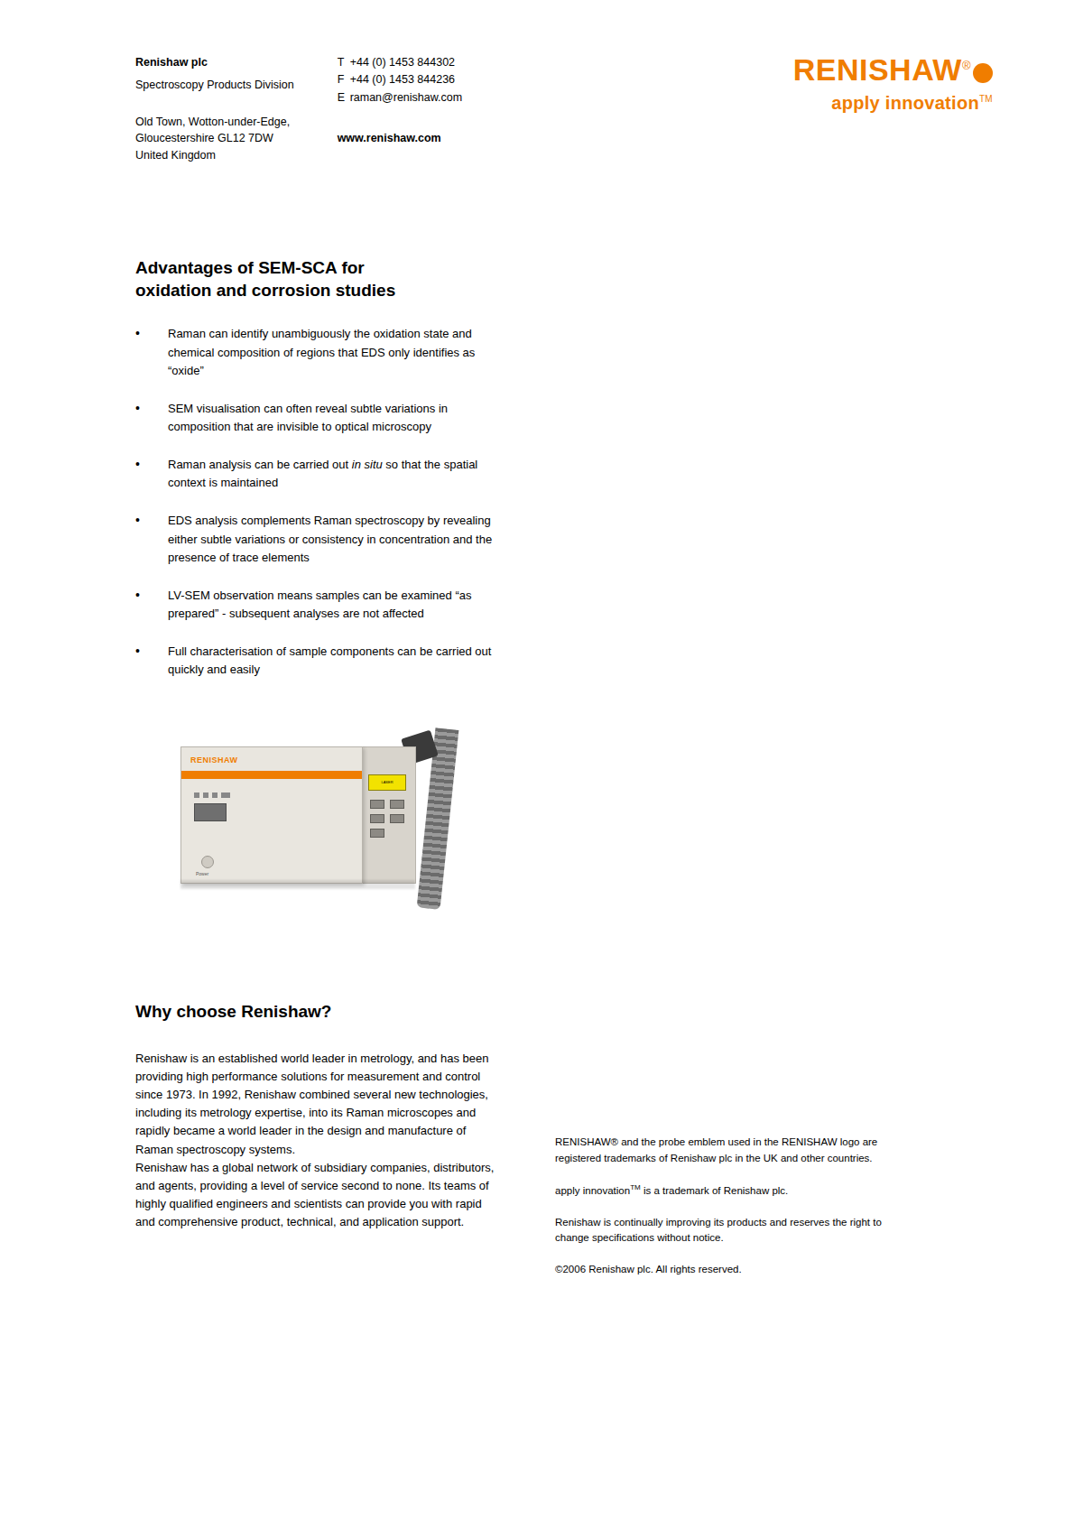Renishaw plc
Spectroscopy Products Division
Old Town, Wotton-under-Edge,
Gloucestershire GL12 7DW
United Kingdom
T+44 (0) 1453 844302
F+44 (0) 1453 844236
Eraman@renishaw.com
www.renishaw.com
RENISHAW®
apply innovationTM
Advantages of SEM-SCA for
oxidation and corrosion studies
Raman can identify unambiguously the oxidation state and chemical composition of regions that EDS only identifies as “oxide”
SEM visualisation can often reveal subtle variations in composition that are invisible to optical microscopy
Raman analysis can be carried out in situ so that the spatial context is maintained
EDS analysis complements Raman spectroscopy by revealing either subtle variations or consistency in concentration and the presence of trace elements
LV-SEM observation means samples can be examined “as prepared” - subsequent analyses are not affected
Full characterisation of sample components can be carried out quickly and easily
LASER
RENISHAW
Power
Why choose Renishaw?
Renishaw is an established world leader in metrology, and has been providing high performance solutions for measurement and control since 1973. In 1992, Renishaw combined several new technologies, including its metrology expertise, into its Raman microscopes and rapidly became a world leader in the design and manufacture of Raman spectroscopy systems.
Renishaw has a global network of subsidiary companies, distributors, and agents, providing a level of service second to none. Its teams of highly qualified engineers and scientists can provide you with rapid and comprehensive product, technical, and application support.
RENISHAW® and the probe emblem used in the RENISHAW logo are registered trademarks of Renishaw plc in the UK and other countries.
apply innovationTM is a trademark of Renishaw plc.
Renishaw is continually improving its products and reserves the right to change specifications without notice.
©2006 Renishaw plc. All rights reserved.